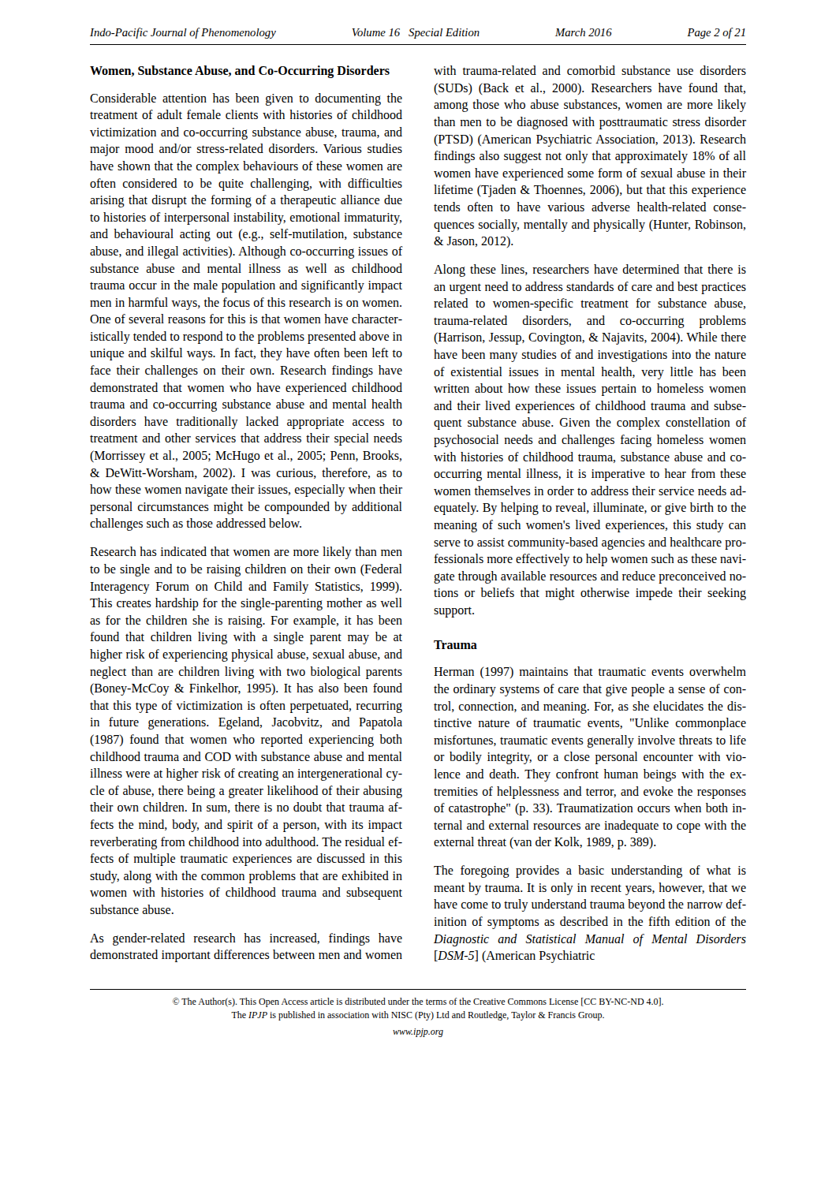Indo-Pacific Journal of Phenomenology Volume 16 Special Edition March 2016 Page 2 of 21
Women, Substance Abuse, and Co-Occurring Disorders
Considerable attention has been given to documenting the treatment of adult female clients with histories of childhood victimization and co-occurring substance abuse, trauma, and major mood and/or stress-related disorders. Various studies have shown that the complex behaviours of these women are often considered to be quite challenging, with difficulties arising that disrupt the forming of a therapeutic alliance due to histories of interpersonal instability, emotional immaturity, and behavioural acting out (e.g., self-mutilation, substance abuse, and illegal activities). Although co-occurring issues of substance abuse and mental illness as well as childhood trauma occur in the male population and significantly impact men in harmful ways, the focus of this research is on women. One of several reasons for this is that women have characteristically tended to respond to the problems presented above in unique and skilful ways. In fact, they have often been left to face their challenges on their own. Research findings have demonstrated that women who have experienced childhood trauma and co-occurring substance abuse and mental health disorders have traditionally lacked appropriate access to treatment and other services that address their special needs (Morrissey et al., 2005; McHugo et al., 2005; Penn, Brooks, & DeWitt-Worsham, 2002). I was curious, therefore, as to how these women navigate their issues, especially when their personal circumstances might be compounded by additional challenges such as those addressed below.
Research has indicated that women are more likely than men to be single and to be raising children on their own (Federal Interagency Forum on Child and Family Statistics, 1999). This creates hardship for the single-parenting mother as well as for the children she is raising. For example, it has been found that children living with a single parent may be at higher risk of experiencing physical abuse, sexual abuse, and neglect than are children living with two biological parents (Boney-McCoy & Finkelhor, 1995). It has also been found that this type of victimization is often perpetuated, recurring in future generations. Egeland, Jacobvitz, and Papatola (1987) found that women who reported experiencing both childhood trauma and COD with substance abuse and mental illness were at higher risk of creating an intergenerational cycle of abuse, there being a greater likelihood of their abusing their own children. In sum, there is no doubt that trauma affects the mind, body, and spirit of a person, with its impact reverberating from childhood into adulthood. The residual effects of multiple traumatic experiences are discussed in this study, along with the common problems that are exhibited in women with histories of childhood trauma and subsequent substance abuse.
As gender-related research has increased, findings have demonstrated important differences between men and women with trauma-related and comorbid substance use disorders (SUDs) (Back et al., 2000). Researchers have found that, among those who abuse substances, women are more likely than men to be diagnosed with posttraumatic stress disorder (PTSD) (American Psychiatric Association, 2013). Research findings also suggest not only that approximately 18% of all women have experienced some form of sexual abuse in their lifetime (Tjaden & Thoennes, 2006), but that this experience tends often to have various adverse health-related consequences socially, mentally and physically (Hunter, Robinson, & Jason, 2012).
Along these lines, researchers have determined that there is an urgent need to address standards of care and best practices related to women-specific treatment for substance abuse, trauma-related disorders, and co-occurring problems (Harrison, Jessup, Covington, & Najavits, 2004). While there have been many studies of and investigations into the nature of existential issues in mental health, very little has been written about how these issues pertain to homeless women and their lived experiences of childhood trauma and subsequent substance abuse. Given the complex constellation of psychosocial needs and challenges facing homeless women with histories of childhood trauma, substance abuse and co-occurring mental illness, it is imperative to hear from these women themselves in order to address their service needs adequately. By helping to reveal, illuminate, or give birth to the meaning of such women's lived experiences, this study can serve to assist community-based agencies and healthcare professionals more effectively to help women such as these navigate through available resources and reduce preconceived notions or beliefs that might otherwise impede their seeking support.
Trauma
Herman (1997) maintains that traumatic events overwhelm the ordinary systems of care that give people a sense of control, connection, and meaning. For, as she elucidates the distinctive nature of traumatic events, "Unlike commonplace misfortunes, traumatic events generally involve threats to life or bodily integrity, or a close personal encounter with violence and death. They confront human beings with the extremities of helplessness and terror, and evoke the responses of catastrophe" (p. 33). Traumatization occurs when both internal and external resources are inadequate to cope with the external threat (van der Kolk, 1989, p. 389).
The foregoing provides a basic understanding of what is meant by trauma. It is only in recent years, however, that we have come to truly understand trauma beyond the narrow definition of symptoms as described in the fifth edition of the Diagnostic and Statistical Manual of Mental Disorders [DSM-5] (American Psychiatric
© The Author(s). This Open Access article is distributed under the terms of the Creative Commons License [CC BY-NC-ND 4.0].
The IPJP is published in association with NISC (Pty) Ltd and Routledge, Taylor & Francis Group.
www.ipjp.org